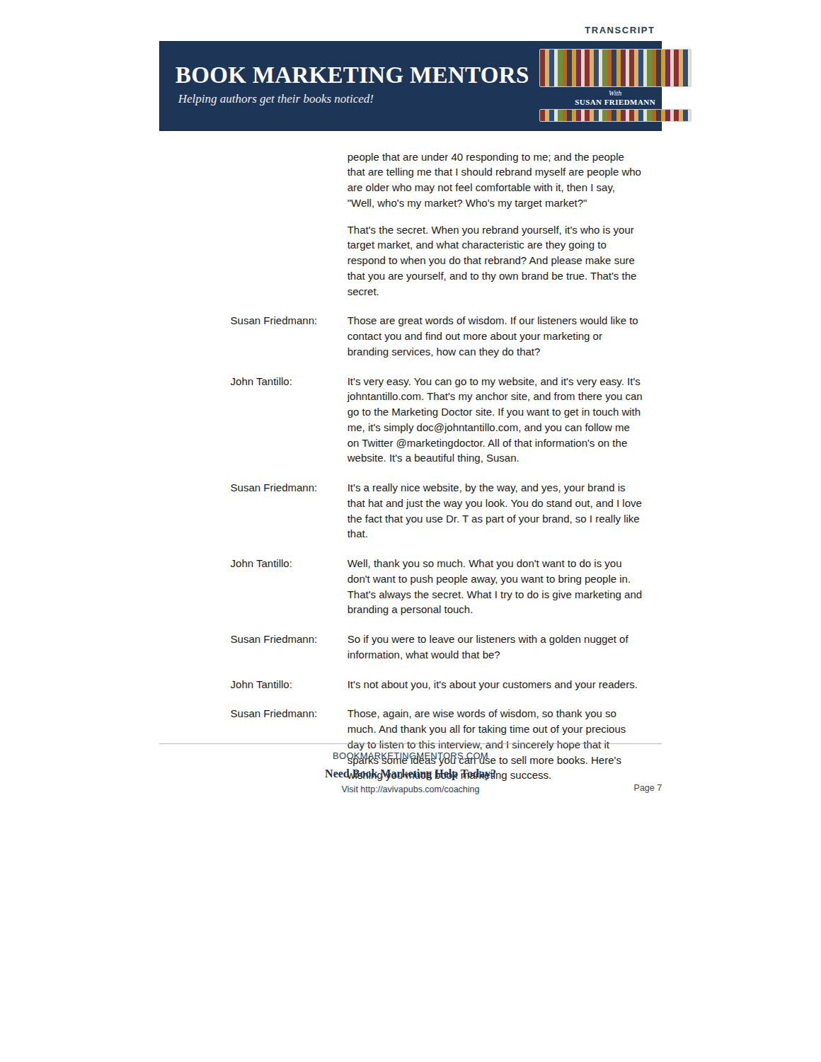TRANSCRIPT
BOOK MARKETING MENTORS
Helping authors get their books noticed!
With SUSAN FRIEDMANN
John Tantillo:
people that are under 40 responding to me; and the people that are telling me that I should rebrand myself are people who are older who may not feel comfortable with it, then I say, "Well, who's my market? Who's my target market?"
That's the secret. When you rebrand yourself, it's who is your target market, and what characteristic are they going to respond to when you do that rebrand? And please make sure that you are yourself, and to thy own brand be true. That's the secret.
Susan Friedmann:
Those are great words of wisdom. If our listeners would like to contact you and find out more about your marketing or branding services, how can they do that?
John Tantillo:
It's very easy. You can go to my website, and it's very easy. It's johntantillo.com. That's my anchor site, and from there you can go to the Marketing Doctor site. If you want to get in touch with me, it's simply doc@johntantillo.com, and you can follow me on Twitter @marketingdoctor. All of that information's on the website. It's a beautiful thing, Susan.
Susan Friedmann:
It's a really nice website, by the way, and yes, your brand is that hat and just the way you look. You do stand out, and I love the fact that you use Dr. T as part of your brand, so I really like that.
John Tantillo:
Well, thank you so much. What you don't want to do is you don't want to push people away, you want to bring people in. That's always the secret. What I try to do is give marketing and branding a personal touch.
Susan Friedmann:
So if you were to leave our listeners with a golden nugget of information, what would that be?
John Tantillo:
It's not about you, it's about your customers and your readers.
Susan Friedmann:
Those, again, are wise words of wisdom, so thank you so much. And thank you all for taking time out of your precious day to listen to this interview, and I sincerely hope that it sparks some ideas you can use to sell more books. Here's wishing you much book marketing success.
BOOKMARKETINGMENTORS.COM
Need Book Marketing Help Today?
Visit http://avivapubs.com/coaching
Page 7